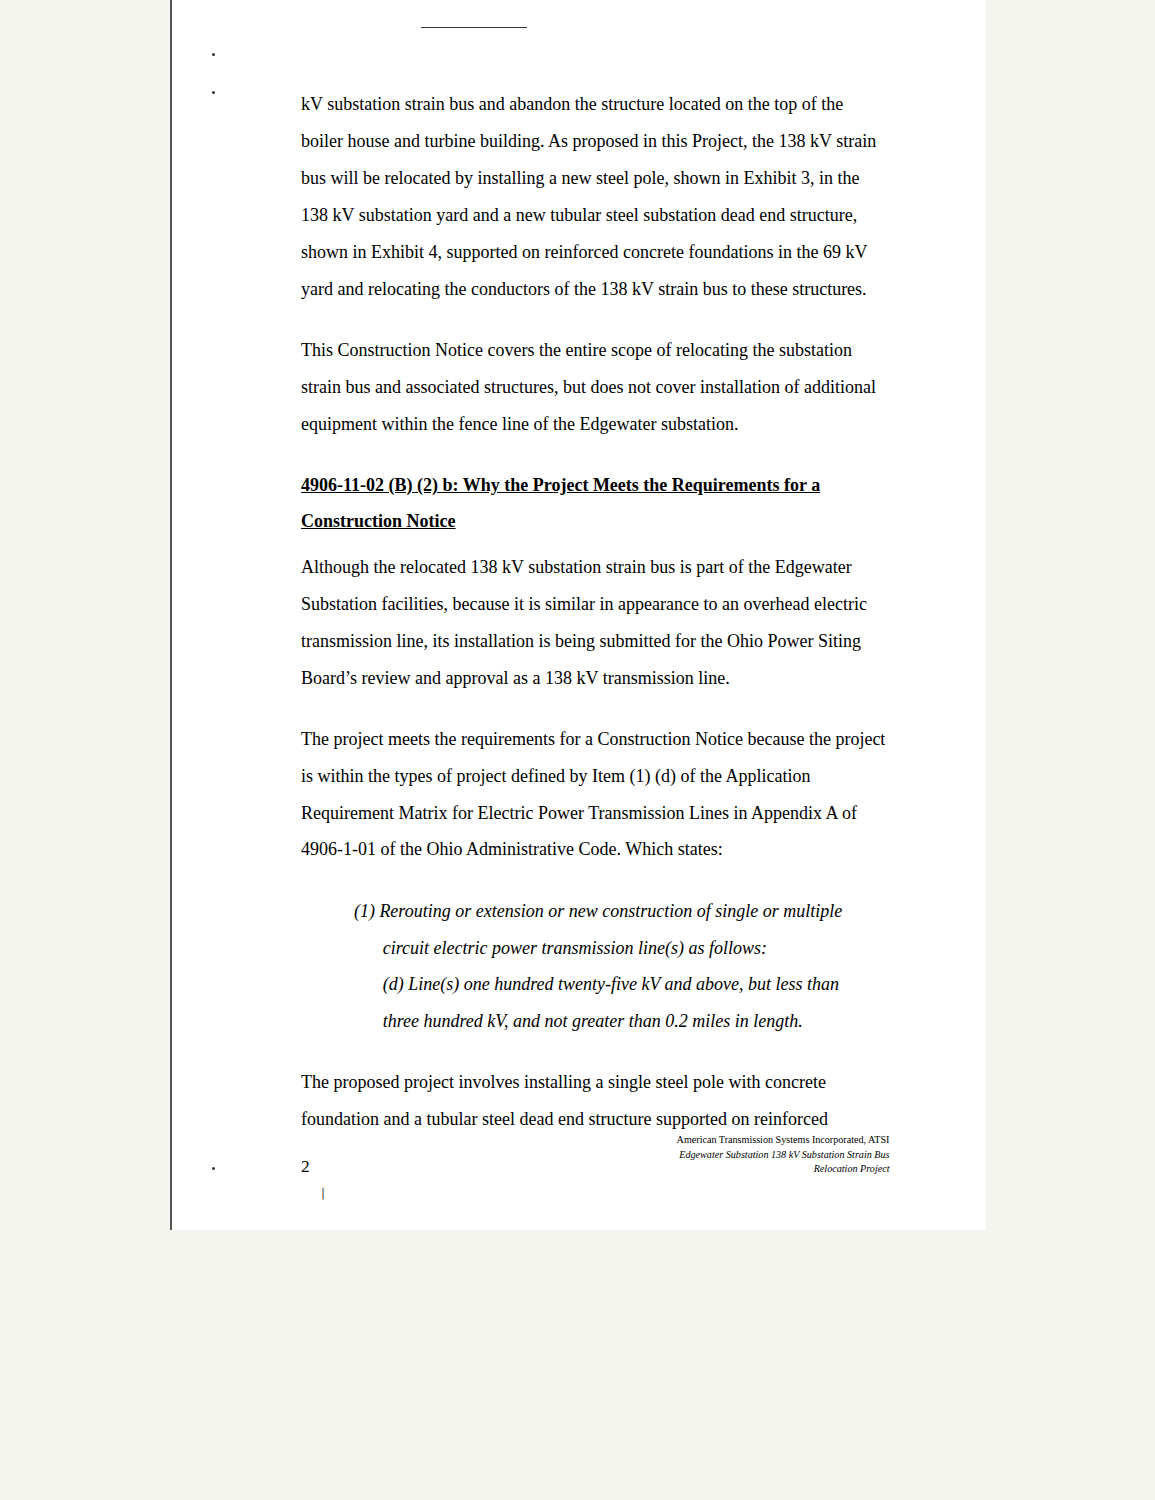kV substation strain bus and abandon the structure located on the top of the boiler house and turbine building. As proposed in this Project, the 138 kV strain bus will be relocated by installing a new steel pole, shown in Exhibit 3, in the 138 kV substation yard and a new tubular steel substation dead end structure, shown in Exhibit 4, supported on reinforced concrete foundations in the 69 kV yard and relocating the conductors of the 138 kV strain bus to these structures.
This Construction Notice covers the entire scope of relocating the substation strain bus and associated structures, but does not cover installation of additional equipment within the fence line of the Edgewater substation.
4906-11-02 (B) (2) b: Why the Project Meets the Requirements for a Construction Notice
Although the relocated 138 kV substation strain bus is part of the Edgewater Substation facilities, because it is similar in appearance to an overhead electric transmission line, its installation is being submitted for the Ohio Power Siting Board’s review and approval as a 138 kV transmission line.
The project meets the requirements for a Construction Notice because the project is within the types of project defined by Item (1) (d) of the Application Requirement Matrix for Electric Power Transmission Lines in Appendix A of 4906-1-01 of the Ohio Administrative Code. Which states:
(1) Rerouting or extension or new construction of single or multiple circuit electric power transmission line(s) as follows: (d) Line(s) one hundred twenty-five kV and above, but less than three hundred kV, and not greater than 0.2 miles in length.
The proposed project involves installing a single steel pole with concrete foundation and a tubular steel dead end structure supported on reinforced
2
American Transmission Systems Incorporated, ATSI
Edgewater Substation 138 kV Substation Strain Bus
Relocation Project
∣